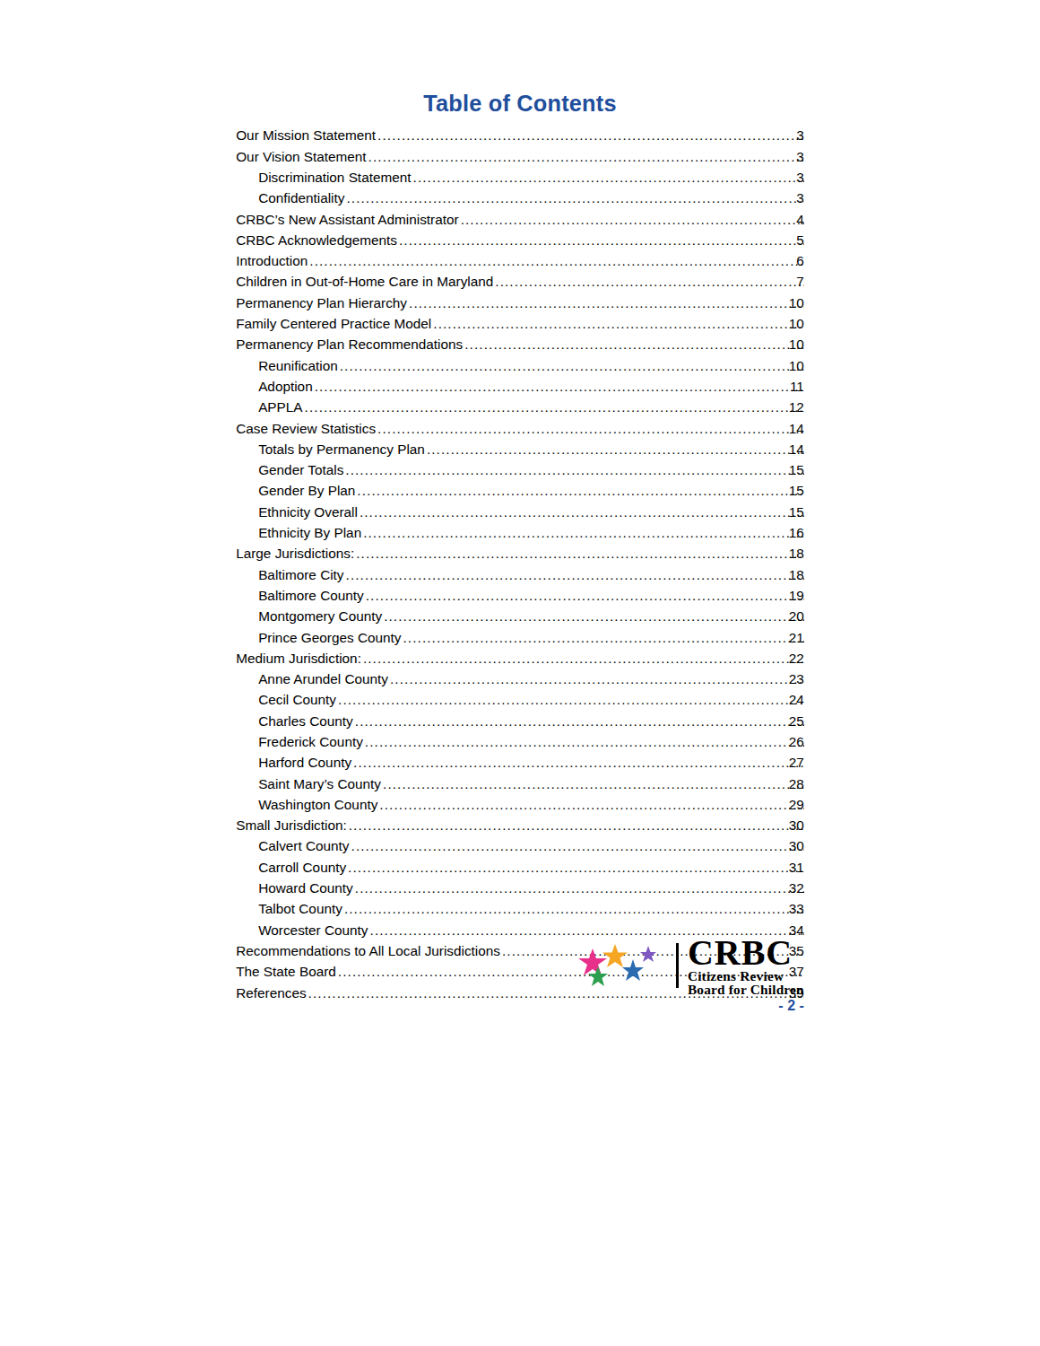Table of Contents
3 Our Mission Statement.................................................................................................................
3 Our Vision Statement....................................................................................................................
3 Discrimination Statement.........................................................................................................
3 Confidentiality.........................................................................................................................
4 CRBC’s New Assistant Administrator.................................................................................................
5 CRBC Acknowledgements.............................................................................................................
6 Introduction.............................................................................................................................
7 Children in Out-of-Home Care in Maryland.......................................................................................
10 Permanency Plan Hierarchy.........................................................................................................
10 Family Centered Practice Model..................................................................................................
10 Permanency Plan Recommendations.........................................................................................
10 Reunification.......................................................................................................................
11 Adoption..............................................................................................................................
12 APPLA.................................................................................................................................
14 Case Review Statistics..................................................................................................................
14 Totals by Permanency Plan.......................................................................................................
15 Gender Totals.......................................................................................................................
15 Gender By Plan.....................................................................................................................
15 Ethnicity Overall....................................................................................................................
16 Ethnicity By Plan...................................................................................................................
18 Large Jurisdictions:.....................................................................................................................
18 Baltimore City.......................................................................................................................
19 Baltimore County..................................................................................................................
20 Montgomery County.............................................................................................................
21 Prince Georges County...........................................................................................................
22 Medium Jurisdiction:...................................................................................................................
23 Anne Arundel County.............................................................................................................
24 Cecil County.........................................................................................................................
25 Charles County.....................................................................................................................
26 Frederick County...................................................................................................................
27 Harford County.....................................................................................................................
28 Saint Mary’s County...............................................................................................................
29 Washington County...............................................................................................................
30 Small Jurisdiction:.......................................................................................................................
30 Calvert County.......................................................................................................................
31 Carroll County.......................................................................................................................
32 Howard County.....................................................................................................................
33 Talbot County........................................................................................................................
34 Worcester County..................................................................................................................
35 Recommendations to All Local Jurisdictions.....................................................................................
37 The State Board.......................................................................................................................
39 References..............................................................................................................................
CRBC Citizens Review
Board for Children
- 2 -